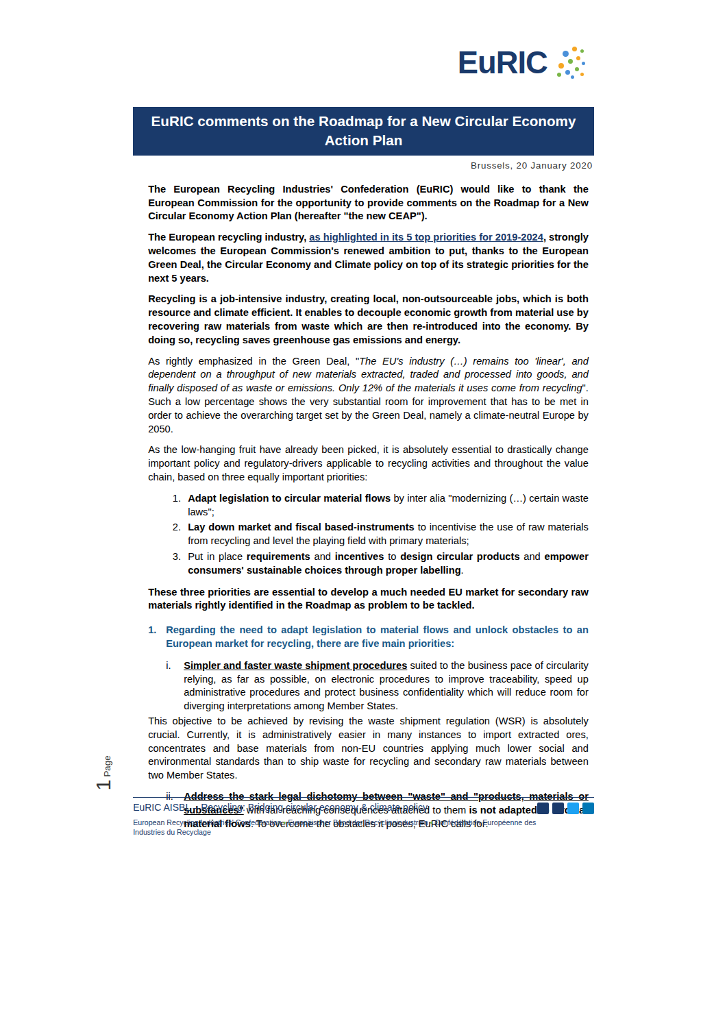Eu RIC
EuRIC comments on the Roadmap for a New Circular Economy Action Plan
Brussels, 20 January 2020
The European Recycling Industries' Confederation (EuRIC) would like to thank the European Commission for the opportunity to provide comments on the Roadmap for a New Circular Economy Action Plan (hereafter "the new CEAP").
The European recycling industry, as highlighted in its 5 top priorities for 2019-2024, strongly welcomes the European Commission's renewed ambition to put, thanks to the European Green Deal, the Circular Economy and Climate policy on top of its strategic priorities for the next 5 years.
Recycling is a job-intensive industry, creating local, non-outsourceable jobs, which is both resource and climate efficient. It enables to decouple economic growth from material use by recovering raw materials from waste which are then re-introduced into the economy. By doing so, recycling saves greenhouse gas emissions and energy.
As rightly emphasized in the Green Deal, "The EU's industry (…) remains too 'linear', and dependent on a throughput of new materials extracted, traded and processed into goods, and finally disposed of as waste or emissions. Only 12% of the materials it uses come from recycling". Such a low percentage shows the very substantial room for improvement that has to be met in order to achieve the overarching target set by the Green Deal, namely a climate-neutral Europe by 2050.
As the low-hanging fruit have already been picked, it is absolutely essential to drastically change important policy and regulatory-drivers applicable to recycling activities and throughout the value chain, based on three equally important priorities:
Adapt legislation to circular material flows by inter alia "modernizing (…) certain waste laws";
Lay down market and fiscal based-instruments to incentivise the use of raw materials from recycling and level the playing field with primary materials;
Put in place requirements and incentives to design circular products and empower consumers' sustainable choices through proper labelling.
These three priorities are essential to develop a much needed EU market for secondary raw materials rightly identified in the Roadmap as problem to be tackled.
1. Regarding the need to adapt legislation to material flows and unlock obstacles to an European market for recycling, there are five main priorities:
i. Simpler and faster waste shipment procedures suited to the business pace of circularity relying, as far as possible, on electronic procedures to improve traceability, speed up administrative procedures and protect business confidentiality which will reduce room for diverging interpretations among Member States.
This objective to be achieved by revising the waste shipment regulation (WSR) is absolutely crucial. Currently, it is administratively easier in many instances to import extracted ores, concentrates and base materials from non-EU countries applying much lower social and environmental standards than to ship waste for recycling and secondary raw materials between two Member States.
ii. Address the stark legal dichotomy between "waste" and "products, materials or substances" with far-reaching consequences attached to them is not adapted to circular material flows. To overcome the obstacles it poses, EuRIC calls for:
1 Page
EuRIC AISBL – Recycling: Bridging circular economy & climate policy
European Recycling Industries' Confederation • Europäischer Bund der Recyclingindustrien • Confédération Européenne des Industries du Recyclage